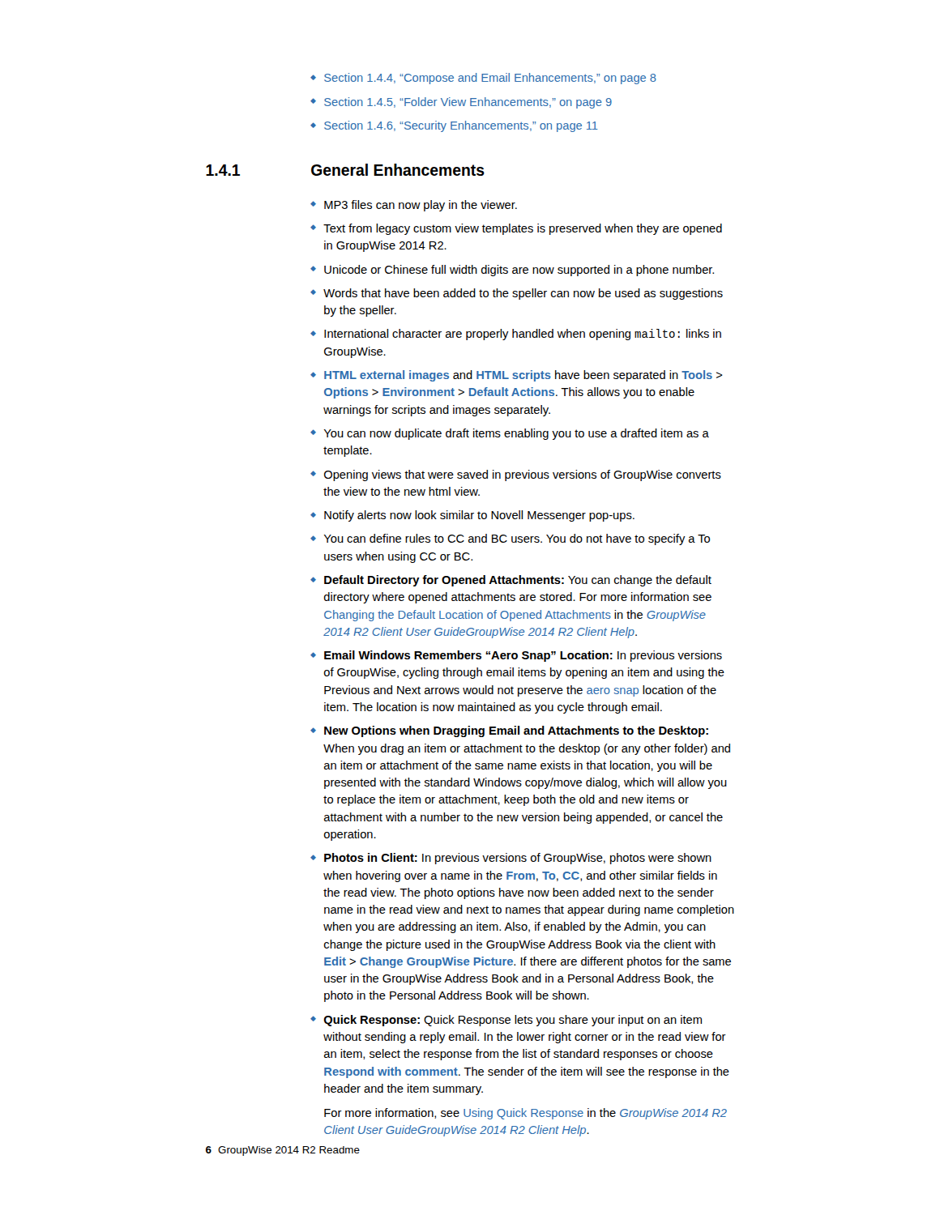Section 1.4.4, “Compose and Email Enhancements,” on page 8
Section 1.4.5, “Folder View Enhancements,” on page 9
Section 1.4.6, “Security Enhancements,” on page 11
1.4.1 General Enhancements
MP3 files can now play in the viewer.
Text from legacy custom view templates is preserved when they are opened in GroupWise 2014 R2.
Unicode or Chinese full width digits are now supported in a phone number.
Words that have been added to the speller can now be used as suggestions by the speller.
International character are properly handled when opening mailto: links in GroupWise.
HTML external images and HTML scripts have been separated in Tools > Options > Environment > Default Actions. This allows you to enable warnings for scripts and images separately.
You can now duplicate draft items enabling you to use a drafted item as a template.
Opening views that were saved in previous versions of GroupWise converts the view to the new html view.
Notify alerts now look similar to Novell Messenger pop-ups.
You can define rules to CC and BC users. You do not have to specify a To users when using CC or BC.
Default Directory for Opened Attachments: You can change the default directory where opened attachments are stored. For more information see Changing the Default Location of Opened Attachments in the GroupWise 2014 R2 Client User Guide GroupWise 2014 R2 Client Help.
Email Windows Remembers “Aero Snap” Location: In previous versions of GroupWise, cycling through email items by opening an item and using the Previous and Next arrows would not preserve the aero snap location of the item. The location is now maintained as you cycle through email.
New Options when Dragging Email and Attachments to the Desktop: When you drag an item or attachment to the desktop (or any other folder) and an item or attachment of the same name exists in that location, you will be presented with the standard Windows copy/move dialog, which will allow you to replace the item or attachment, keep both the old and new items or attachment with a number to the new version being appended, or cancel the operation.
Photos in Client: In previous versions of GroupWise, photos were shown when hovering over a name in the From, To, CC, and other similar fields in the read view. The photo options have now been added next to the sender name in the read view and next to names that appear during name completion when you are addressing an item. Also, if enabled by the Admin, you can change the picture used in the GroupWise Address Book via the client with Edit > Change GroupWise Picture. If there are different photos for the same user in the GroupWise Address Book and in a Personal Address Book, the photo in the Personal Address Book will be shown.
Quick Response: Quick Response lets you share your input on an item without sending a reply email. In the lower right corner or in the read view for an item, select the response from the list of standard responses or choose Respond with comment. The sender of the item will see the response in the header and the item summary.
For more information, see Using Quick Response in the GroupWise 2014 R2 Client User Guide GroupWise 2014 R2 Client Help.
6 GroupWise 2014 R2 Readme